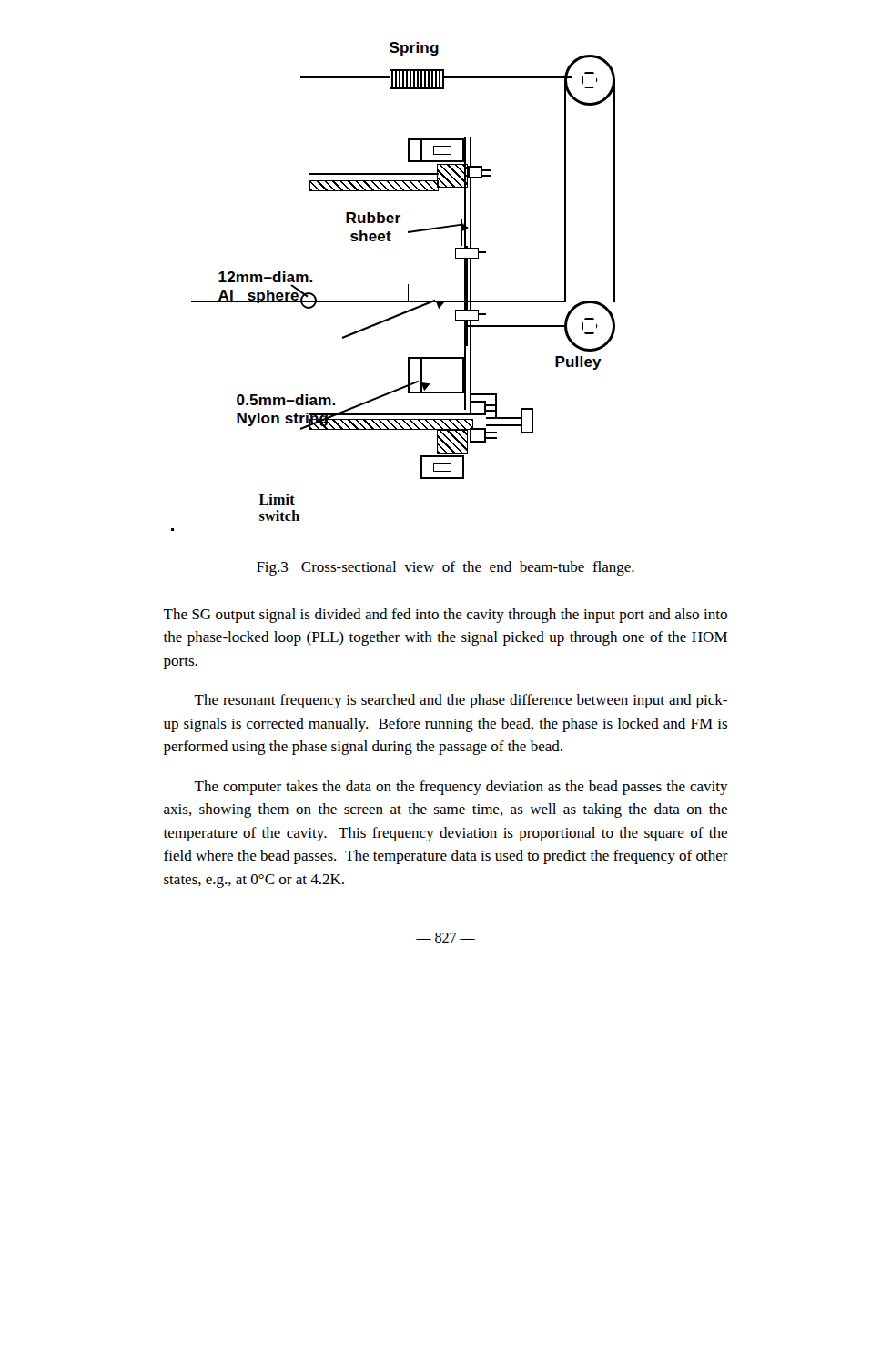Spring
Rubber
sheet
12mm–diam.
Al sphere
0.5mm–diam.
Nylon string
Pulley
Limit
switch
Fig.3 Cross-sectional view of the end beam-tube flange.
The SG output signal is divided and fed into the cavity through the input port and also into the phase-locked loop (PLL) together with the signal picked up through one of the HOM ports.
The resonant frequency is searched and the phase difference between input and pick-up signals is corrected manually. Before running the bead, the phase is locked and FM is performed using the phase signal during the passage of the bead.
The computer takes the data on the frequency deviation as the bead passes the cavity axis, showing them on the screen at the same time, as well as taking the data on the temperature of the cavity. This frequency deviation is proportional to the square of the field where the bead passes. The temperature data is used to predict the frequency of other states, e.g., at 0°C or at 4.2K.
— 827 —